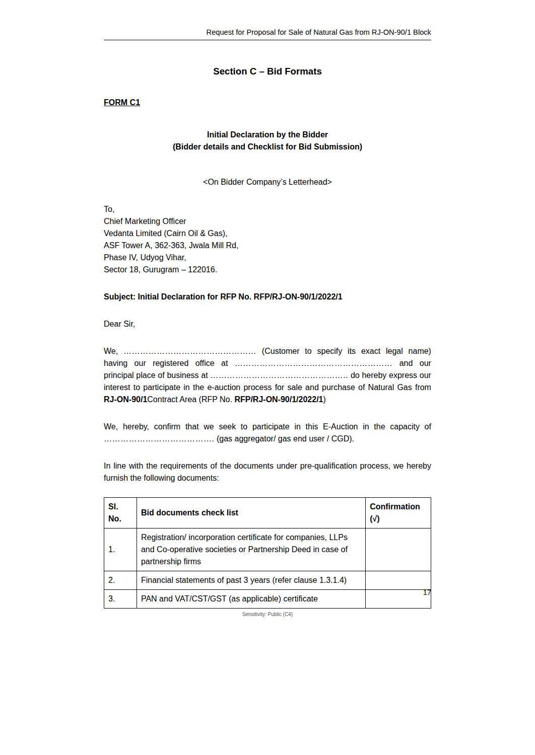Request for Proposal for Sale of Natural Gas from RJ-ON-90/1 Block
Section C – Bid Formats
FORM C1
Initial Declaration by the Bidder
(Bidder details and Checklist for Bid Submission)
<On Bidder Company’s Letterhead>
To,
Chief Marketing Officer
Vedanta Limited (Cairn Oil & Gas),
ASF Tower A, 362-363, Jwala Mill Rd,
Phase IV, Udyog Vihar,
Sector 18, Gurugram – 122016.
Subject: Initial Declaration for RFP No. RFP/RJ-ON-90/1/2022/1
Dear Sir,
We, ………………………………………… (Customer to specify its exact legal name) having our registered office at ………………………………………………… and our principal place of business at ………………………………………….. do hereby express our interest to participate in the e-auction process for sale and purchase of Natural Gas from RJ-ON-90/1 Contract Area (RFP No. RFP/RJ-ON-90/1/2022/1)
We, hereby, confirm that we seek to participate in this E-Auction in the capacity of …………………………………. (gas aggregator/ gas end user / CGD).
In line with the requirements of the documents under pre-qualification process, we hereby furnish the following documents:
| Sl. No. | Bid documents check list | Confirmation (√) |
| --- | --- | --- |
| 1. | Registration/ incorporation certificate for companies, LLPs and Co-operative societies or Partnership Deed in case of partnership firms | |
| 2. | Financial statements of past 3 years (refer clause 1.3.1.4) | |
| 3. | PAN and VAT/CST/GST (as applicable) certificate | |
17
Sensitivity: Public (C4)